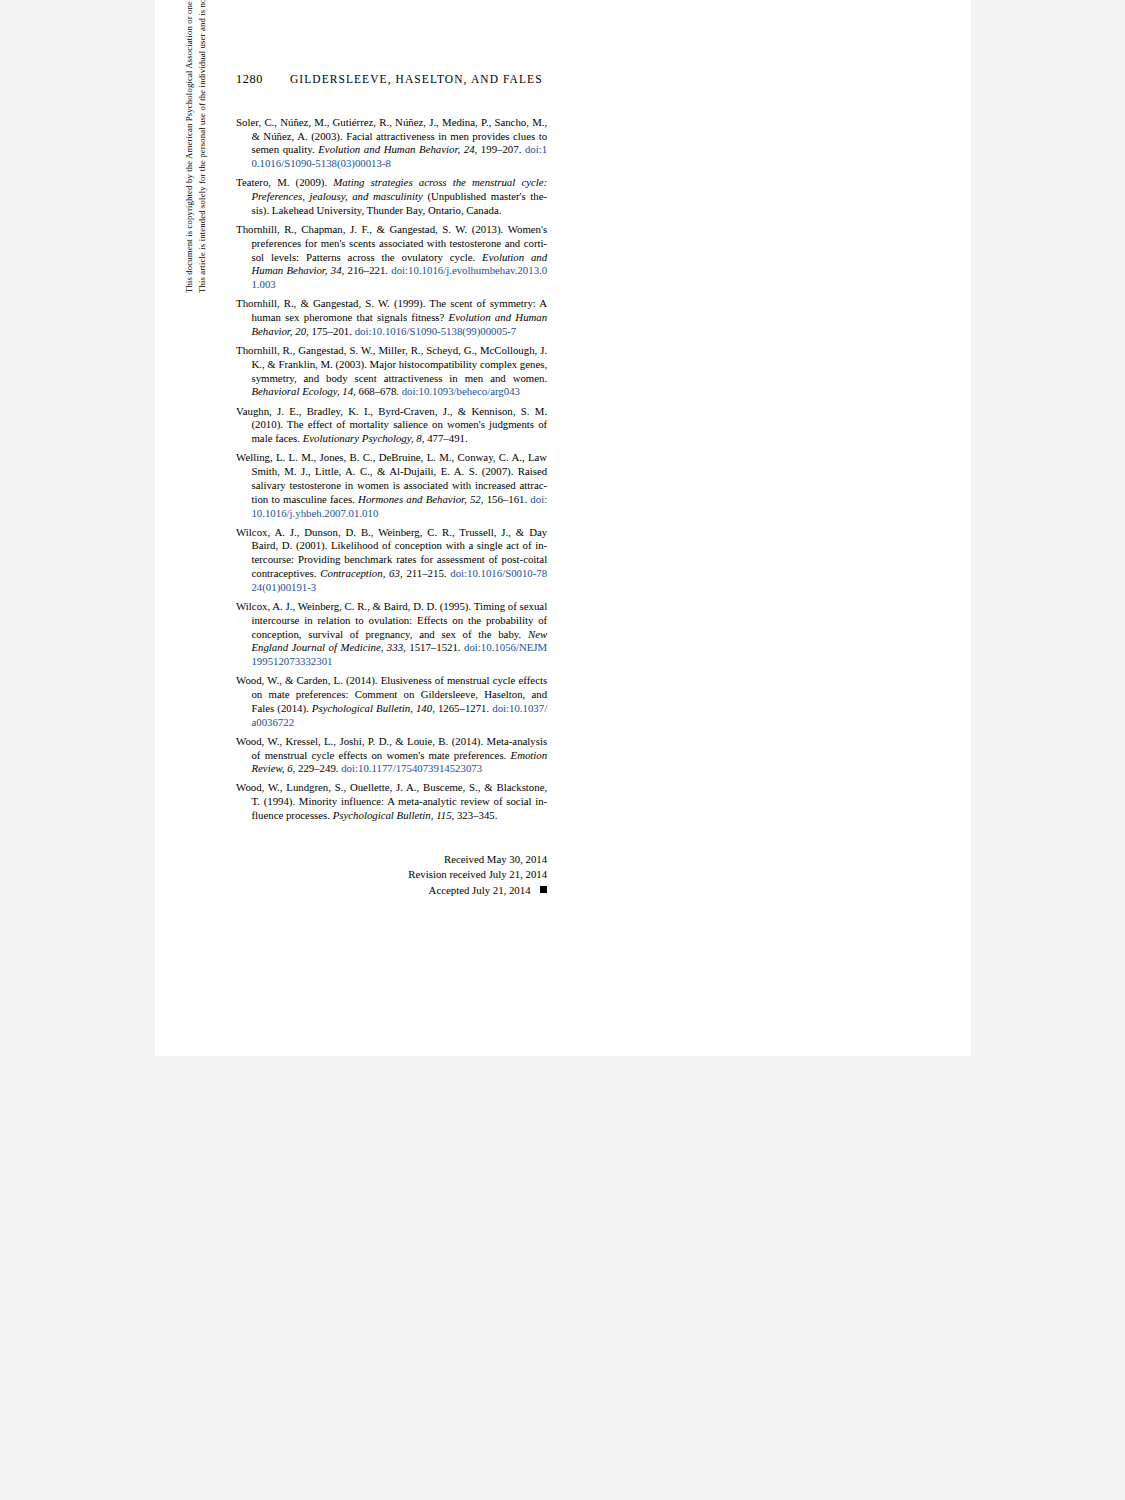This document is copyrighted by the American Psychological Association or one of its allied publishers.
This article is intended solely for the personal use of the individual user and is not to be disseminated broadly.
1280 Gildersleeve, Haselton, and Fales
Soler, C., Núñez, M., Gutiérrez, R., Núñez, J., Medina, P., Sancho, M., & Núñez, A. (2003). Facial attractiveness in men provides clues to semen quality. Evolution and Human Behavior, 24, 199–207. doi:10.1016/S1090-5138(03)00013-8
Teatero, M. (2009). Mating strategies across the menstrual cycle: Preferences, jealousy, and masculinity (Unpublished master's thesis). Lakehead University, Thunder Bay, Ontario, Canada.
Thornhill, R., Chapman, J. F., & Gangestad, S. W. (2013). Women's preferences for men's scents associated with testosterone and cortisol levels: Patterns across the ovulatory cycle. Evolution and Human Behavior, 34, 216–221. doi:10.1016/j.evolhumbehav.2013.01.003
Thornhill, R., & Gangestad, S. W. (1999). The scent of symmetry: A human sex pheromone that signals fitness? Evolution and Human Behavior, 20, 175–201. doi:10.1016/S1090-5138(99)00005-7
Thornhill, R., Gangestad, S. W., Miller, R., Scheyd, G., McCollough, J. K., & Franklin, M. (2003). Major histocompatibility complex genes, symmetry, and body scent attractiveness in men and women. Behavioral Ecology, 14, 668–678. doi:10.1093/beheco/arg043
Vaughn, J. E., Bradley, K. I., Byrd-Craven, J., & Kennison, S. M. (2010). The effect of mortality salience on women's judgments of male faces. Evolutionary Psychology, 8, 477–491.
Welling, L. L. M., Jones, B. C., DeBruine, L. M., Conway, C. A., Law Smith, M. J., Little, A. C., & Al-Dujaili, E. A. S. (2007). Raised salivary testosterone in women is associated with increased attraction to masculine faces. Hormones and Behavior, 52, 156–161. doi:10.1016/j.yhbeh.2007.01.010
Wilcox, A. J., Dunson, D. B., Weinberg, C. R., Trussell, J., & Day Baird, D. (2001). Likelihood of conception with a single act of intercourse: Providing benchmark rates for assessment of post-coital contraceptives. Contraception, 63, 211–215. doi:10.1016/S0010-7824(01)00191-3
Wilcox, A. J., Weinberg, C. R., & Baird, D. D. (1995). Timing of sexual intercourse in relation to ovulation: Effects on the probability of conception, survival of pregnancy, and sex of the baby. New England Journal of Medicine, 333, 1517–1521. doi:10.1056/NEJM199512073332301
Wood, W., & Carden, L. (2014). Elusiveness of menstrual cycle effects on mate preferences: Comment on Gildersleeve, Haselton, and Fales (2014). Psychological Bulletin, 140, 1265–1271. doi:10.1037/a0036722
Wood, W., Kressel, L., Joshi, P. D., & Louie, B. (2014). Meta-analysis of menstrual cycle effects on women's mate preferences. Emotion Review, 6, 229–249. doi:10.1177/1754073914523073
Wood, W., Lundgren, S., Ouellette, J. A., Busceme, S., & Blackstone, T. (1994). Minority influence: A meta-analytic review of social influence processes. Psychological Bulletin, 115, 323–345.
Received May 30, 2014
Revision received July 21, 2014
Accepted July 21, 2014